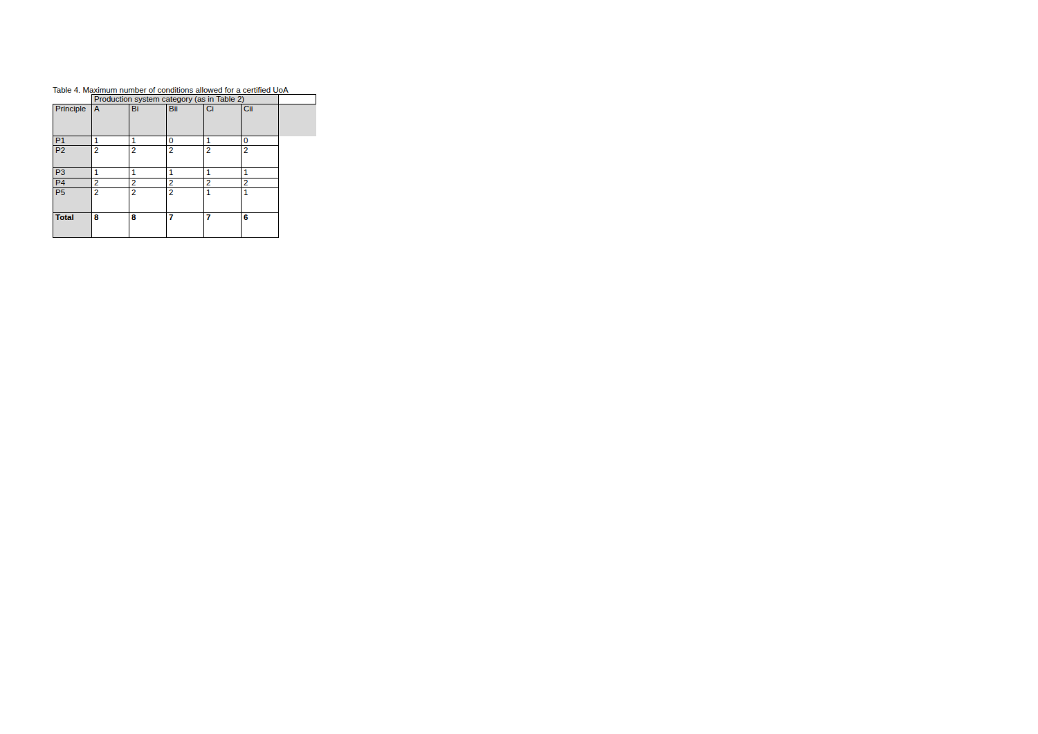Table 4. Maximum number of conditions allowed for a certified UoA
| | Production system category (as in Table 2) | |
| Principle | A | Bi | Bii | Ci | Cii | |
| P1 | 1 | 1 | 0 | 1 | 0 | |
| P2 | 2 | 2 | 2 | 2 | 2 | |
| P3 | 1 | 1 | 1 | 1 | 1 | |
| P4 | 2 | 2 | 2 | 2 | 2 | |
| P5 | 2 | 2 | 2 | 1 | 1 | |
| Total | 8 | 8 | 7 | 7 | 6 | |